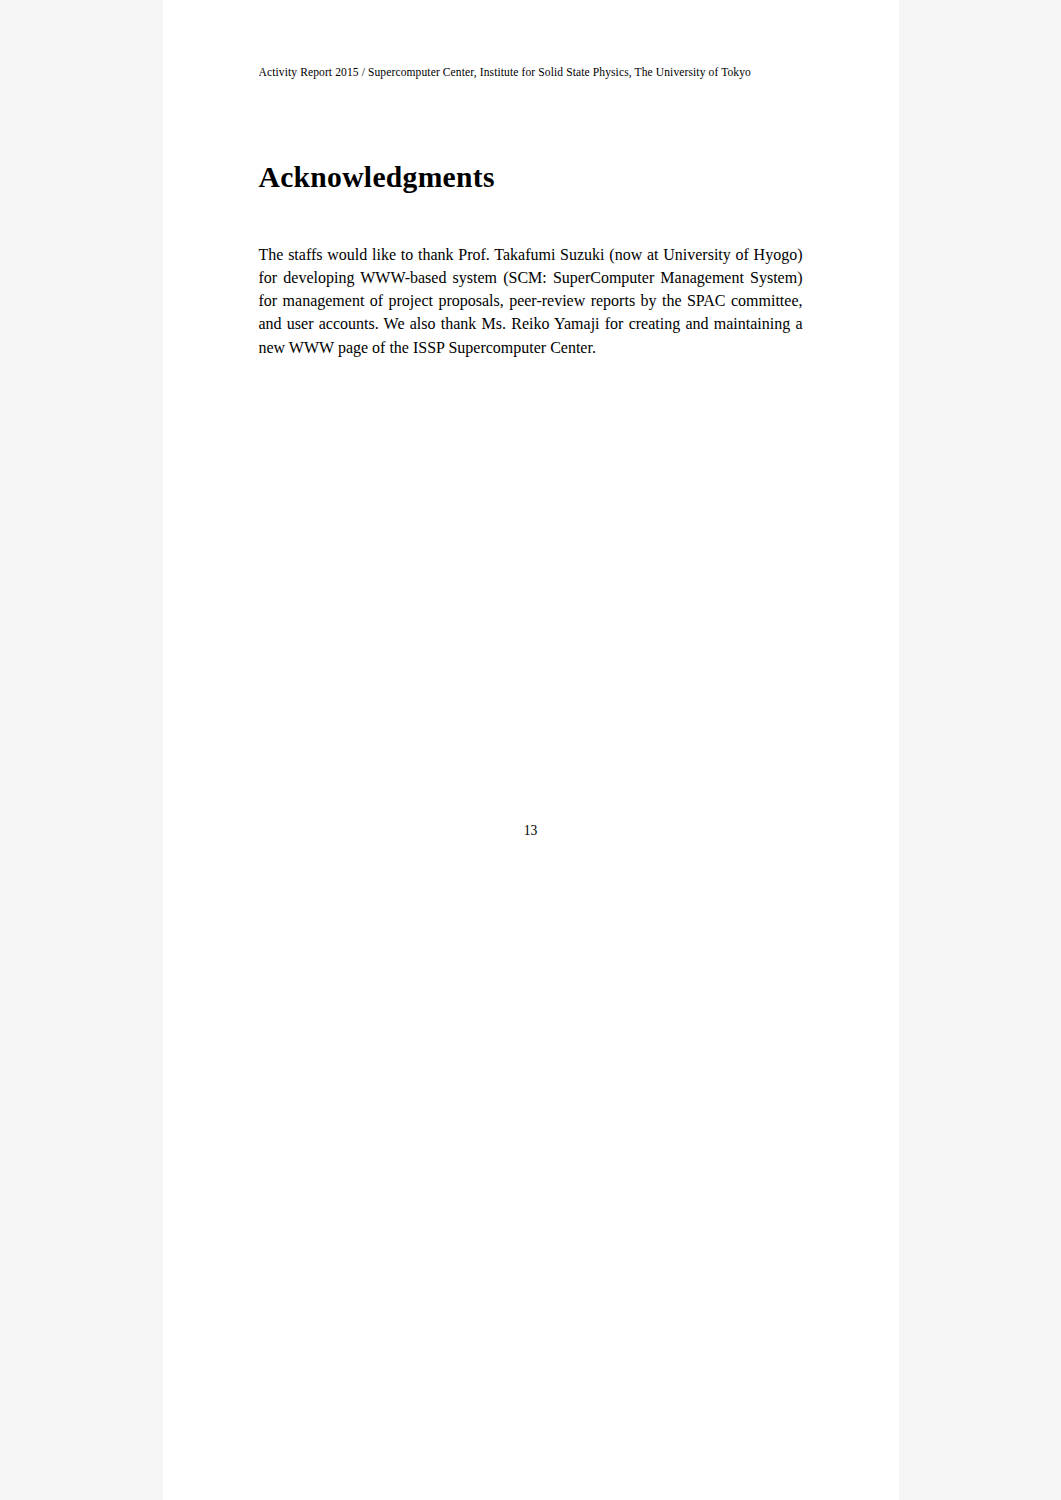Activity Report 2015 / Supercomputer Center, Institute for Solid State Physics, The University of Tokyo
Acknowledgments
The staffs would like to thank Prof. Takafumi Suzuki (now at University of Hyogo) for developing WWW-based system (SCM: SuperComputer Management System) for management of project proposals, peer-review reports by the SPAC committee, and user accounts. We also thank Ms. Reiko Yamaji for creating and maintaining a new WWW page of the ISSP Supercomputer Center.
13